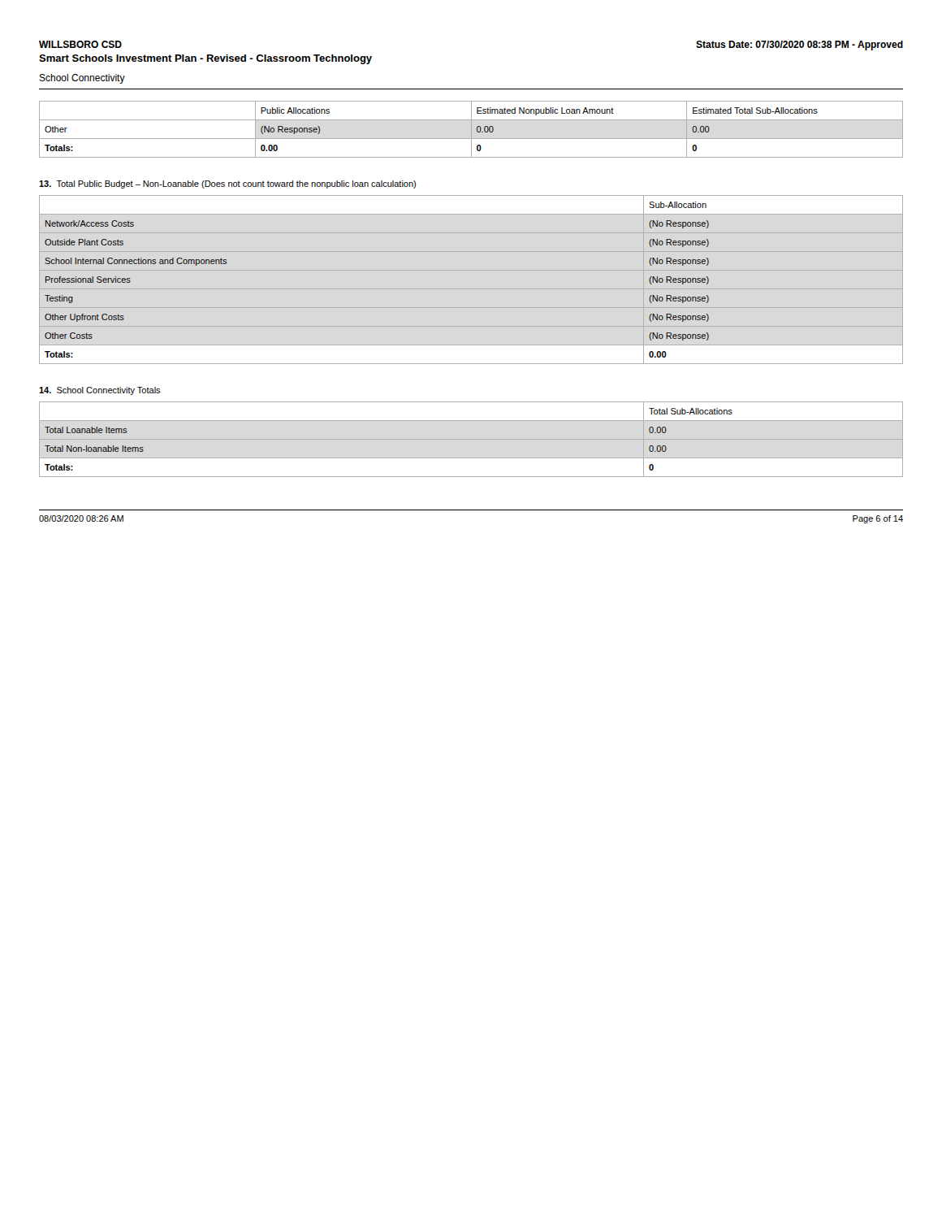WILLSBORO CSD
Status Date: 07/30/2020 08:38 PM - Approved
Smart Schools Investment Plan - Revised - Classroom Technology
School Connectivity
| | Public Allocations | Estimated Nonpublic Loan Amount | Estimated Total Sub-Allocations |
| --- | --- | --- | --- |
| Other | (No Response) | 0.00 | 0.00 |
| Totals: | 0.00 | 0 | 0 |
13. Total Public Budget – Non-Loanable (Does not count toward the nonpublic loan calculation)
| | Sub-Allocation |
| --- | --- |
| Network/Access Costs | (No Response) |
| Outside Plant Costs | (No Response) |
| School Internal Connections and Components | (No Response) |
| Professional Services | (No Response) |
| Testing | (No Response) |
| Other Upfront Costs | (No Response) |
| Other Costs | (No Response) |
| Totals: | 0.00 |
14. School Connectivity Totals
| | Total Sub-Allocations |
| --- | --- |
| Total Loanable Items | 0.00 |
| Total Non-loanable Items | 0.00 |
| Totals: | 0 |
08/03/2020 08:26 AM
Page 6 of 14